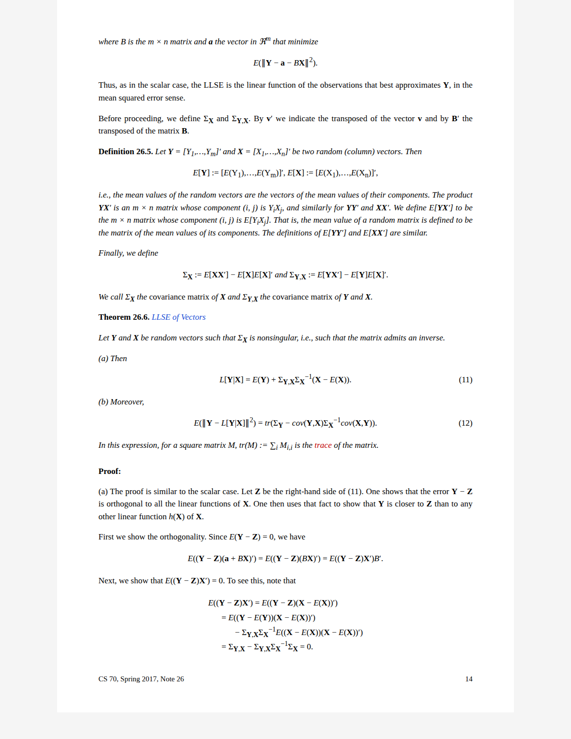where B is the m × n matrix and a the vector in ℜm that minimize
E(∥Y − a − BX∥2).
Thus, as in the scalar case, the LLSE is the linear function of the observations that best approximates Y, in the mean squared error sense.
Before proceeding, we define ΣX and ΣY,X. By v′ we indicate the transposed of the vector v and by B′ the transposed of the matrix B.
Definition 26.5. Let Y = [Y1,…,Ym]′ and X = [X1,…,Xn]′ be two random (column) vectors. Then
E[Y] := [E(Y1),…,E(Ym)]′, E[X] := [E(X1),…,E(Xn)]′,
i.e., the mean values of the random vectors are the vectors of the mean values of their components. The product YX′ is an m × n matrix whose component (i, j) is YiXj, and similarly for YY′ and XX′. We define E[YX′] to be the m × n matrix whose component (i, j) is E[YiXj]. That is, the mean value of a random matrix is defined to be the matrix of the mean values of its components. The definitions of E[YY′] and E[XX′] are similar.
Finally, we define
ΣX := E[XX′] − E[X]E[X]′ and ΣY,X := E[YX′] − E[Y]E[X]′.
We call ΣX the covariance matrix of X and ΣY,X the covariance matrix of Y and X.
Theorem 26.6. LLSE of Vectors
Let Y and X be random vectors such that ΣX is nonsingular, i.e., such that the matrix admits an inverse.
(a) Then
L[Y|X] = E(Y) + ΣY,XΣX−1(X − E(X)). (11)
(b) Moreover,
E(∥Y − L[Y|X]∥2) = tr(ΣY − cov(Y,X)ΣX−1cov(X,Y)). (12)
In this expression, for a square matrix M, tr(M) := ∑i Mi,i is the trace of the matrix.
Proof:
(a) The proof is similar to the scalar case. Let Z be the right-hand side of (11). One shows that the error Y − Z is orthogonal to all the linear functions of X. One then uses that fact to show that Y is closer to Z than to any other linear function h(X) of X.
First we show the orthogonality. Since E(Y − Z) = 0, we have
E((Y − Z)(a + BX)′) = E((Y − Z)(BX)′) = E((Y − Z)X′)B′.
Next, we show that E((Y − Z)X′) = 0. To see this, note that
E((Y − Z)X′) = E((Y − Z)(X − E(X))′) = E((Y − E(Y))(X − E(X))′) − ΣY,XΣX−1E((X − E(X))(X − E(X))′) = ΣY,X − ΣY,XΣX−1ΣX = 0.
CS 70, Spring 2017, Note 26 14